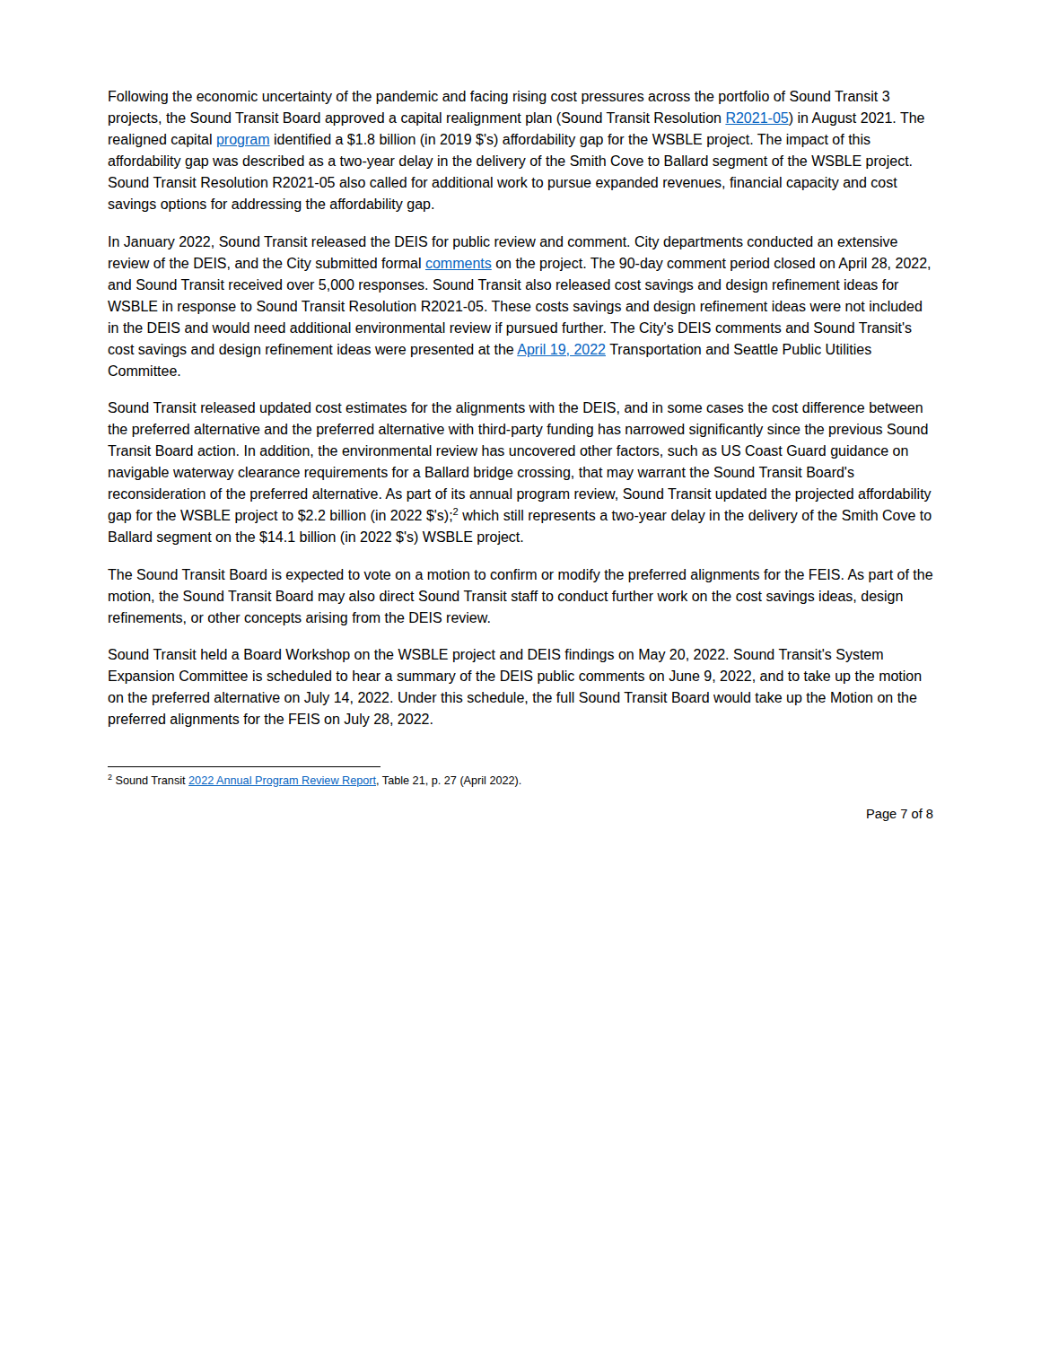Following the economic uncertainty of the pandemic and facing rising cost pressures across the portfolio of Sound Transit 3 projects, the Sound Transit Board approved a capital realignment plan (Sound Transit Resolution R2021-05) in August 2021. The realigned capital program identified a $1.8 billion (in 2019 $'s) affordability gap for the WSBLE project. The impact of this affordability gap was described as a two-year delay in the delivery of the Smith Cove to Ballard segment of the WSBLE project. Sound Transit Resolution R2021-05 also called for additional work to pursue expanded revenues, financial capacity and cost savings options for addressing the affordability gap.
In January 2022, Sound Transit released the DEIS for public review and comment. City departments conducted an extensive review of the DEIS, and the City submitted formal comments on the project. The 90-day comment period closed on April 28, 2022, and Sound Transit received over 5,000 responses. Sound Transit also released cost savings and design refinement ideas for WSBLE in response to Sound Transit Resolution R2021-05. These costs savings and design refinement ideas were not included in the DEIS and would need additional environmental review if pursued further. The City's DEIS comments and Sound Transit's cost savings and design refinement ideas were presented at the April 19, 2022 Transportation and Seattle Public Utilities Committee.
Sound Transit released updated cost estimates for the alignments with the DEIS, and in some cases the cost difference between the preferred alternative and the preferred alternative with third-party funding has narrowed significantly since the previous Sound Transit Board action. In addition, the environmental review has uncovered other factors, such as US Coast Guard guidance on navigable waterway clearance requirements for a Ballard bridge crossing, that may warrant the Sound Transit Board's reconsideration of the preferred alternative. As part of its annual program review, Sound Transit updated the projected affordability gap for the WSBLE project to $2.2 billion (in 2022 $'s);2 which still represents a two-year delay in the delivery of the Smith Cove to Ballard segment on the $14.1 billion (in 2022 $'s) WSBLE project.
The Sound Transit Board is expected to vote on a motion to confirm or modify the preferred alignments for the FEIS. As part of the motion, the Sound Transit Board may also direct Sound Transit staff to conduct further work on the cost savings ideas, design refinements, or other concepts arising from the DEIS review.
Sound Transit held a Board Workshop on the WSBLE project and DEIS findings on May 20, 2022. Sound Transit's System Expansion Committee is scheduled to hear a summary of the DEIS public comments on June 9, 2022, and to take up the motion on the preferred alternative on July 14, 2022. Under this schedule, the full Sound Transit Board would take up the Motion on the preferred alignments for the FEIS on July 28, 2022.
2 Sound Transit 2022 Annual Program Review Report, Table 21, p. 27 (April 2022).
Page 7 of 8